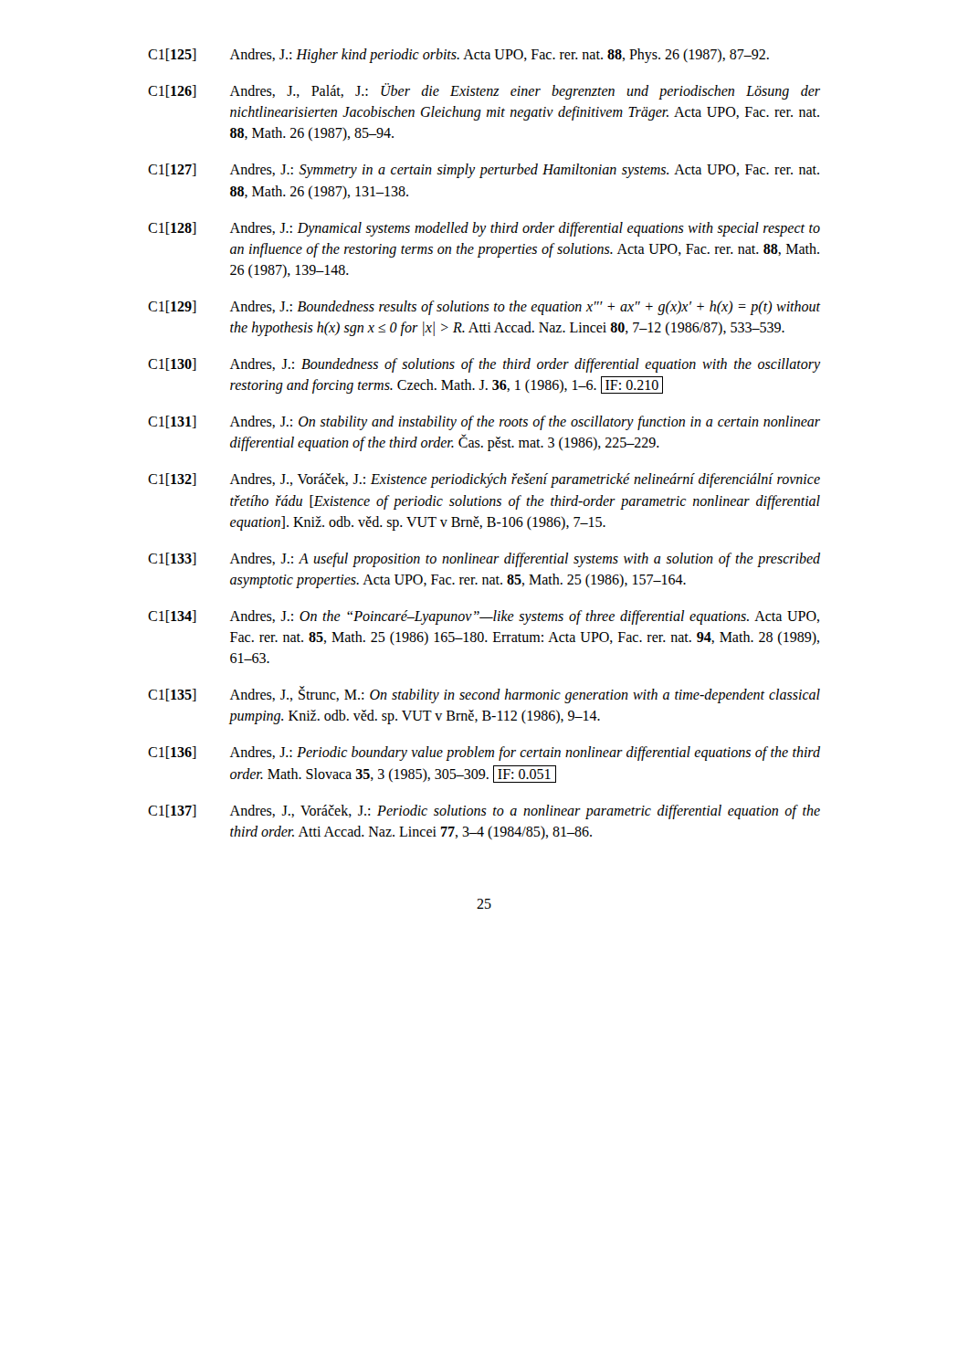C1[125] Andres, J.: Higher kind periodic orbits. Acta UPO, Fac. rer. nat. 88, Phys. 26 (1987), 87–92.
C1[126] Andres, J., Palát, J.: Über die Existenz einer begrenzten und periodischen Lösung der nichtlinearisierten Jacobischen Gleichung mit negativ definitivem Träger. Acta UPO, Fac. rer. nat. 88, Math. 26 (1987), 85–94.
C1[127] Andres, J.: Symmetry in a certain simply perturbed Hamiltonian systems. Acta UPO, Fac. rer. nat. 88, Math. 26 (1987), 131–138.
C1[128] Andres, J.: Dynamical systems modelled by third order differential equations with special respect to an influence of the restoring terms on the properties of solutions. Acta UPO, Fac. rer. nat. 88, Math. 26 (1987), 139–148.
C1[129] Andres, J.: Boundedness results of solutions to the equation x″′ + ax″ + g(x)x′ + h(x) = p(t) without the hypothesis h(x) sgn x ≤ 0 for |x| > R. Atti Accad. Naz. Lincei 80, 7–12 (1986/87), 533–539.
C1[130] Andres, J.: Boundedness of solutions of the third order differential equation with the oscillatory restoring and forcing terms. Czech. Math. J. 36, 1 (1986), 1–6. IF: 0.210
C1[131] Andres, J.: On stability and instability of the roots of the oscillatory function in a certain nonlinear differential equation of the third order. Čas. pěst. mat. 3 (1986), 225–229.
C1[132] Andres, J., Voráček, J.: Existence periodických řešení parametrické nelineární diferenciální rovnice třetího řádu [Existence of periodic solutions of the third-order parametric nonlinear differential equation]. Kniž. odb. věd. sp. VUT v Brně, B-106 (1986), 7–15.
C1[133] Andres, J.: A useful proposition to nonlinear differential systems with a solution of the prescribed asymptotic properties. Acta UPO, Fac. rer. nat. 85, Math. 25 (1986), 157–164.
C1[134] Andres, J.: On the “Poincaré–Lyapunov”—like systems of three differential equations. Acta UPO, Fac. rer. nat. 85, Math. 25 (1986) 165–180. Erratum: Acta UPO, Fac. rer. nat. 94, Math. 28 (1989), 61–63.
C1[135] Andres, J., Štrunc, M.: On stability in second harmonic generation with a time-dependent classical pumping. Kniž. odb. věd. sp. VUT v Brně, B-112 (1986), 9–14.
C1[136] Andres, J.: Periodic boundary value problem for certain nonlinear differential equations of the third order. Math. Slovaca 35, 3 (1985), 305–309. IF: 0.051
C1[137] Andres, J., Voráček, J.: Periodic solutions to a nonlinear parametric differential equation of the third order. Atti Accad. Naz. Lincei 77, 3–4 (1984/85), 81–86.
25